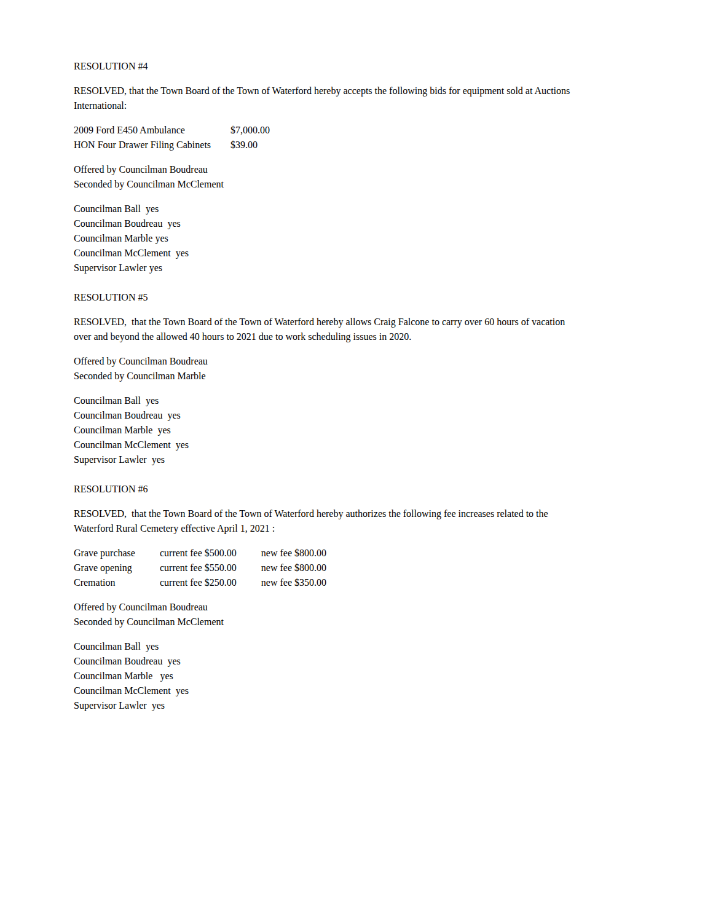RESOLUTION #4
RESOLVED, that the Town Board of the Town of Waterford hereby accepts the following bids for equipment sold at Auctions International:
| 2009 Ford E450 Ambulance | $7,000.00 |
| HON Four Drawer Filing Cabinets | $39.00 |
Offered by Councilman Boudreau
Seconded by Councilman McClement
Councilman Ball yes
Councilman Boudreau yes
Councilman Marble yes
Councilman McClement yes
Supervisor Lawler yes
RESOLUTION #5
RESOLVED, that the Town Board of the Town of Waterford hereby allows Craig Falcone to carry over 60 hours of vacation over and beyond the allowed 40 hours to 2021 due to work scheduling issues in 2020.
Offered by Councilman Boudreau
Seconded by Councilman Marble
Councilman Ball yes
Councilman Boudreau yes
Councilman Marble yes
Councilman McClement yes
Supervisor Lawler yes
RESOLUTION #6
RESOLVED, that the Town Board of the Town of Waterford hereby authorizes the following fee increases related to the Waterford Rural Cemetery effective April 1, 2021 :
| Grave purchase | current fee $500.00 | new fee $800.00 |
| Grave opening | current fee $550.00 | new fee $800.00 |
| Cremation | current fee $250.00 | new fee $350.00 |
Offered by Councilman Boudreau
Seconded by Councilman McClement
Councilman Ball yes
Councilman Boudreau yes
Councilman Marble yes
Councilman McClement yes
Supervisor Lawler yes